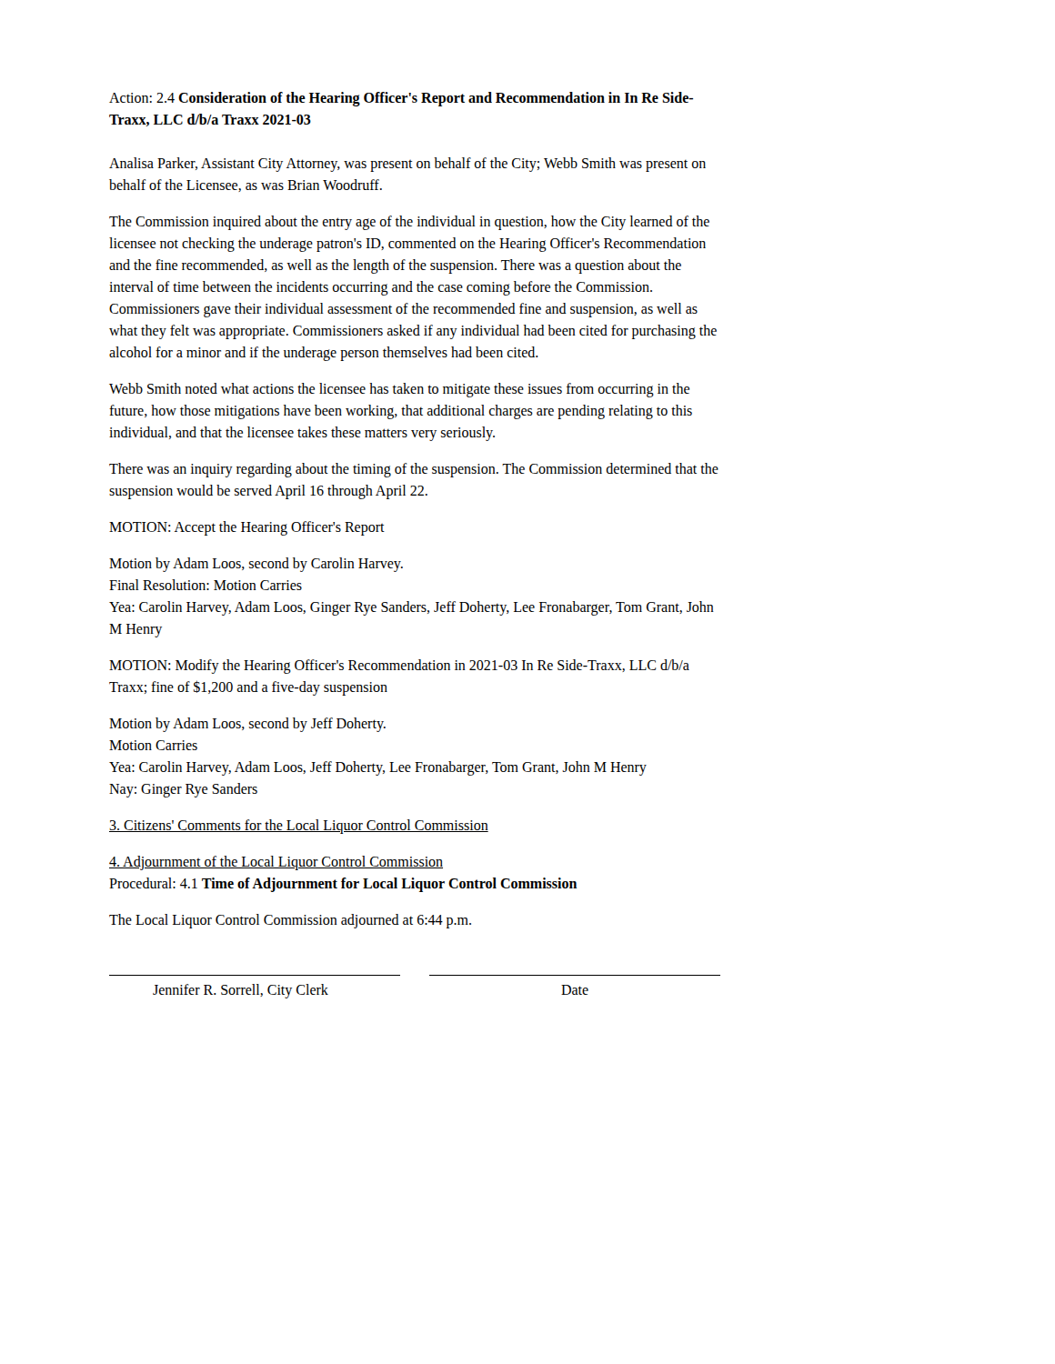Action: 2.4 Consideration of the Hearing Officer's Report and Recommendation in In Re Side-Traxx, LLC d/b/a Traxx 2021-03
Analisa Parker, Assistant City Attorney, was present on behalf of the City; Webb Smith was present on behalf of the Licensee, as was Brian Woodruff.
The Commission inquired about the entry age of the individual in question, how the City learned of the licensee not checking the underage patron's ID, commented on the Hearing Officer's Recommendation and the fine recommended, as well as the length of the suspension. There was a question about the interval of time between the incidents occurring and the case coming before the Commission. Commissioners gave their individual assessment of the recommended fine and suspension, as well as what they felt was appropriate. Commissioners asked if any individual had been cited for purchasing the alcohol for a minor and if the underage person themselves had been cited.
Webb Smith noted what actions the licensee has taken to mitigate these issues from occurring in the future, how those mitigations have been working, that additional charges are pending relating to this individual, and that the licensee takes these matters very seriously.
There was an inquiry regarding about the timing of the suspension. The Commission determined that the suspension would be served April 16 through April 22.
MOTION: Accept the Hearing Officer's Report
Motion by Adam Loos, second by Carolin Harvey.
Final Resolution: Motion Carries
Yea: Carolin Harvey, Adam Loos, Ginger Rye Sanders, Jeff Doherty, Lee Fronabarger, Tom Grant, John M Henry
MOTION: Modify the Hearing Officer's Recommendation in 2021-03 In Re Side-Traxx, LLC d/b/a Traxx; fine of $1,200 and a five-day suspension
Motion by Adam Loos, second by Jeff Doherty.
Motion Carries
Yea: Carolin Harvey, Adam Loos, Jeff Doherty, Lee Fronabarger, Tom Grant, John M Henry
Nay: Ginger Rye Sanders
3. Citizens' Comments for the Local Liquor Control Commission
4. Adjournment of the Local Liquor Control Commission
Procedural: 4.1 Time of Adjournment for Local Liquor Control Commission
The Local Liquor Control Commission adjourned at 6:44 p.m.
Jennifer R. Sorrell, City Clerk
Date